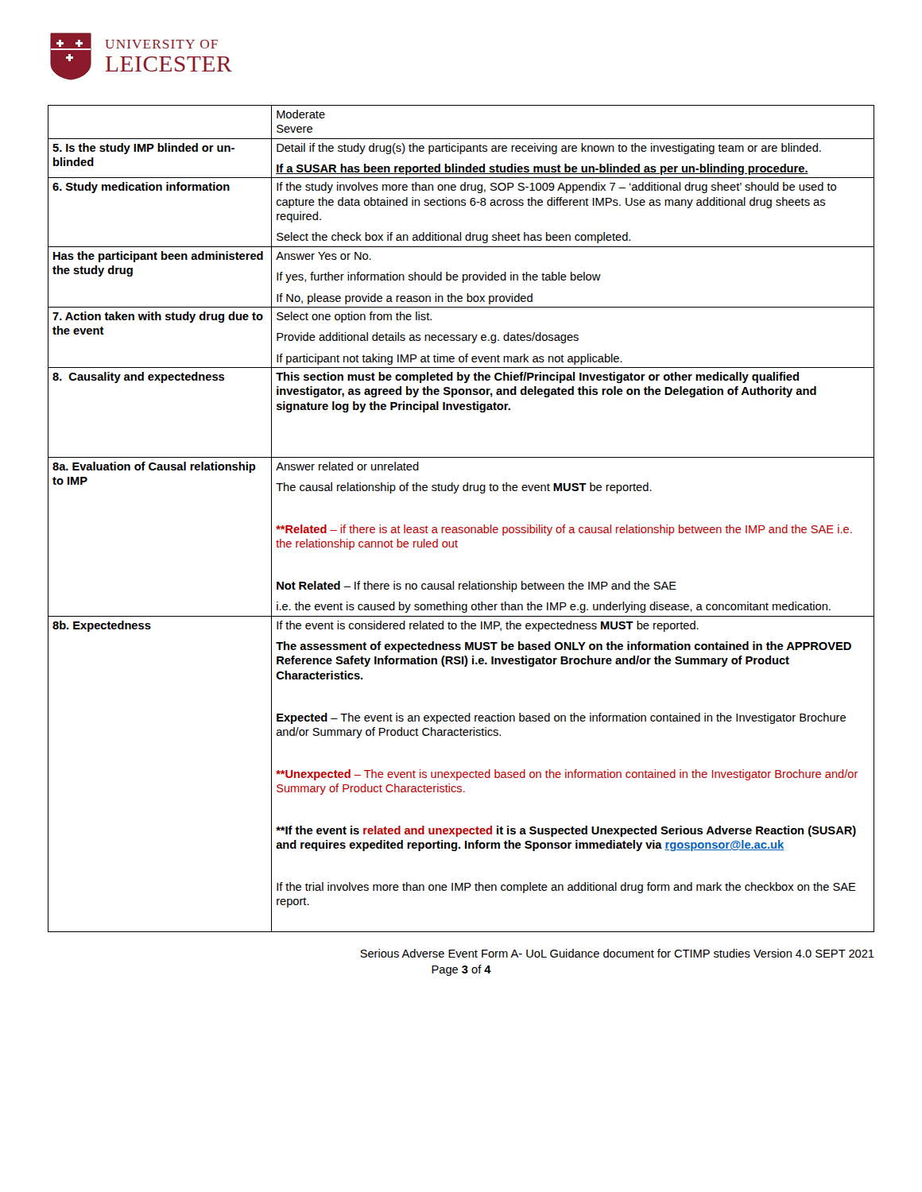UNIVERSITY OF LEICESTER
| | Moderate Severe |
| 5. Is the study IMP blinded or un-blinded | Detail if the study drug(s) the participants are receiving are known to the investigating team or are blinded. If a SUSAR has been reported blinded studies must be un-blinded as per un-blinding procedure. |
| 6. Study medication information | If the study involves more than one drug, SOP S-1009 Appendix 7 – ‘additional drug sheet’ should be used to capture the data obtained in sections 6-8 across the different IMPs. Use as many additional drug sheets as required. Select the check box if an additional drug sheet has been completed. |
| Has the participant been administered the study drug | Answer Yes or No. If yes, further information should be provided in the table below If No, please provide a reason in the box provided |
| 7. Action taken with study drug due to the event | Select one option from the list. Provide additional details as necessary e.g. dates/dosages If participant not taking IMP at time of event mark as not applicable. |
| 8. Causality and expectedness | This section must be completed by the Chief/Principal Investigator or other medically qualified investigator, as agreed by the Sponsor, and delegated this role on the Delegation of Authority and signature log by the Principal Investigator. |
| 8a. Evaluation of Causal relationship to IMP | Answer related or unrelated The causal relationship of the study drug to the event MUST be reported. **Related – if there is at least a reasonable possibility of a causal relationship between the IMP and the SAE i.e. the relationship cannot be ruled out Not Related – If there is no causal relationship between the IMP and the SAE i.e. the event is caused by something other than the IMP e.g. underlying disease, a concomitant medication. |
| 8b. Expectedness | If the event is considered related to the IMP, the expectedness MUST be reported. The assessment of expectedness MUST be based ONLY on the information contained in the APPROVED Reference Safety Information (RSI) i.e. Investigator Brochure and/or the Summary of Product Characteristics. Expected – The event is an expected reaction based on the information contained in the Investigator Brochure and/or Summary of Product Characteristics. **Unexpected – The event is unexpected based on the information contained in the Investigator Brochure and/or Summary of Product Characteristics. **If the event is related and unexpected it is a Suspected Unexpected Serious Adverse Reaction (SUSAR) and requires expedited reporting. Inform the Sponsor immediately via rgosponsor@le.ac.uk If the trial involves more than one IMP then complete an additional drug form and mark the checkbox on the SAE report. |
Serious Adverse Event Form A- UoL Guidance document for CTIMP studies Version 4.0 SEPT 2021
Page 3 of 4